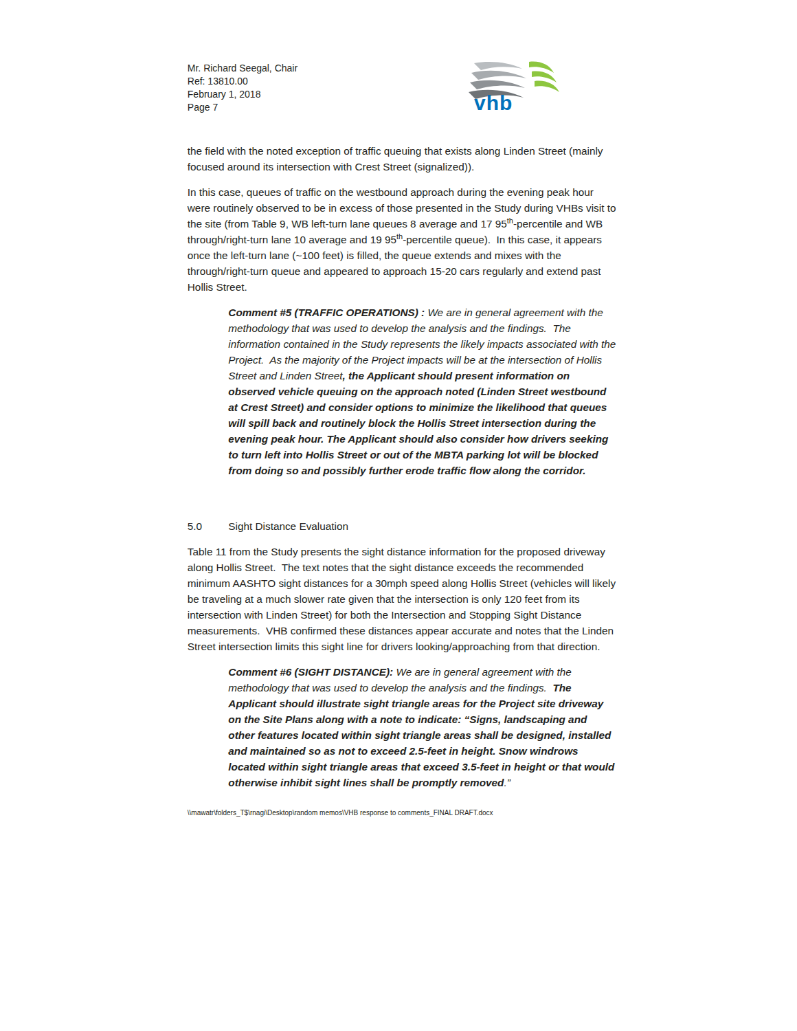Mr. Richard Seegal, Chair
Ref: 13810.00
February 1, 2018
Page 7
vhb
the field with the noted exception of traffic queuing that exists along Linden Street (mainly focused around its intersection with Crest Street (signalized)).
In this case, queues of traffic on the westbound approach during the evening peak hour were routinely observed to be in excess of those presented in the Study during VHBs visit to the site (from Table 9, WB left-turn lane queues 8 average and 17 95th-percentile and WB through/right-turn lane 10 average and 19 95th-percentile queue). In this case, it appears once the left-turn lane (~100 feet) is filled, the queue extends and mixes with the through/right-turn queue and appeared to approach 15-20 cars regularly and extend past Hollis Street.
Comment #5 (TRAFFIC OPERATIONS) : We are in general agreement with the methodology that was used to develop the analysis and the findings. The information contained in the Study represents the likely impacts associated with the Project. As the majority of the Project impacts will be at the intersection of Hollis Street and Linden Street, the Applicant should present information on observed vehicle queuing on the approach noted (Linden Street westbound at Crest Street) and consider options to minimize the likelihood that queues will spill back and routinely block the Hollis Street intersection during the evening peak hour. The Applicant should also consider how drivers seeking to turn left into Hollis Street or out of the MBTA parking lot will be blocked from doing so and possibly further erode traffic flow along the corridor.
5.0 Sight Distance Evaluation
Table 11 from the Study presents the sight distance information for the proposed driveway along Hollis Street. The text notes that the sight distance exceeds the recommended minimum AASHTO sight distances for a 30mph speed along Hollis Street (vehicles will likely be traveling at a much slower rate given that the intersection is only 120 feet from its intersection with Linden Street) for both the Intersection and Stopping Sight Distance measurements. VHB confirmed these distances appear accurate and notes that the Linden Street intersection limits this sight line for drivers looking/approaching from that direction.
Comment #6 (SIGHT DISTANCE): We are in general agreement with the methodology that was used to develop the analysis and the findings. The Applicant should illustrate sight triangle areas for the Project site driveway on the Site Plans along with a note to indicate: “Signs, landscaping and other features located within sight triangle areas shall be designed, installed and maintained so as not to exceed 2.5-feet in height. Snow windrows located within sight triangle areas that exceed 3.5-feet in height or that would otherwise inhibit sight lines shall be promptly removed.”
\\mawatr\folders_T$\rnagi\Desktop\random memos\VHB response to comments_FINAL DRAFT.docx